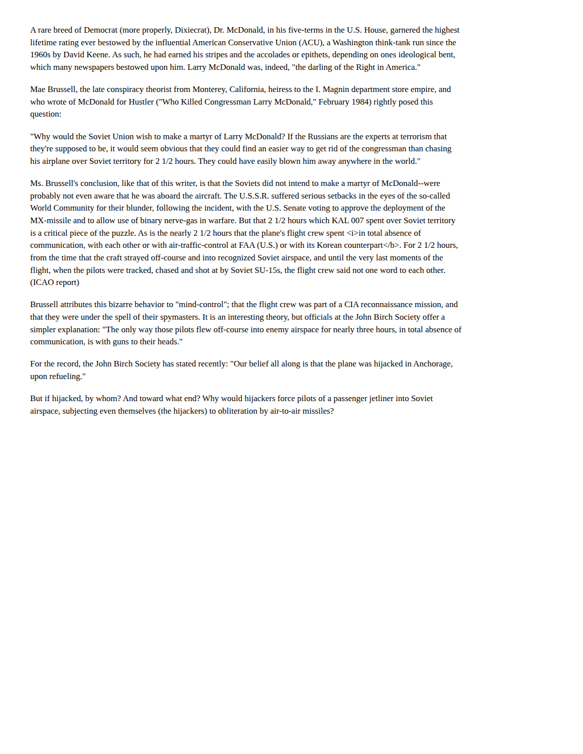A rare breed of Democrat (more properly, Dixiecrat), Dr. McDonald, in his five-terms in the U.S. House, garnered the highest lifetime rating ever bestowed by the influential American Conservative Union (ACU), a Washington think-tank run since the 1960s by David Keene. As such, he had earned his stripes and the accolades or epithets, depending on ones ideological bent, which many newspapers bestowed upon him. Larry McDonald was, indeed, "the darling of the Right in America."
Mae Brussell, the late conspiracy theorist from Monterey, California, heiress to the I. Magnin department store empire, and who wrote of McDonald for Hustler ("Who Killed Congressman Larry McDonald," February 1984) rightly posed this question:
"Why would the Soviet Union wish to make a martyr of Larry McDonald? If the Russians are the experts at terrorism that they're supposed to be, it would seem obvious that they could find an easier way to get rid of the congressman than chasing his airplane over Soviet territory for 2 1/2 hours. They could have easily blown him away anywhere in the world."
Ms. Brussell's conclusion, like that of this writer, is that the Soviets did not intend to make a martyr of McDonald--were probably not even aware that he was aboard the aircraft. The U.S.S.R. suffered serious setbacks in the eyes of the so-called World Community for their blunder, following the incident, with the U.S. Senate voting to approve the deployment of the MX-missile and to allow use of binary nerve-gas in warfare. But that 2 1/2 hours which KAL 007 spent over Soviet territory is a critical piece of the puzzle. As is the nearly 2 1/2 hours that the plane's flight crew spent <i>in total absence of communication, with each other or with air-traffic-control at FAA (U.S.) or with its Korean counterpart</b>. For 2 1/2 hours, from the time that the craft strayed off-course and into recognized Soviet airspace, and until the very last moments of the flight, when the pilots were tracked, chased and shot at by Soviet SU-15s, the flight crew said not one word to each other. (ICAO report)
Brussell attributes this bizarre behavior to "mind-control"; that the flight crew was part of a CIA reconnaissance mission, and that they were under the spell of their spymasters. It is an interesting theory, but officials at the John Birch Society offer a simpler explanation: "The only way those pilots flew off-course into enemy airspace for nearly three hours, in total absence of communication, is with guns to their heads."
For the record, the John Birch Society has stated recently: "Our belief all along is that the plane was hijacked in Anchorage, upon refueling."
But if hijacked, by whom? And toward what end? Why would hijackers force pilots of a passenger jetliner into Soviet airspace, subjecting even themselves (the hijackers) to obliteration by air-to-air missiles?